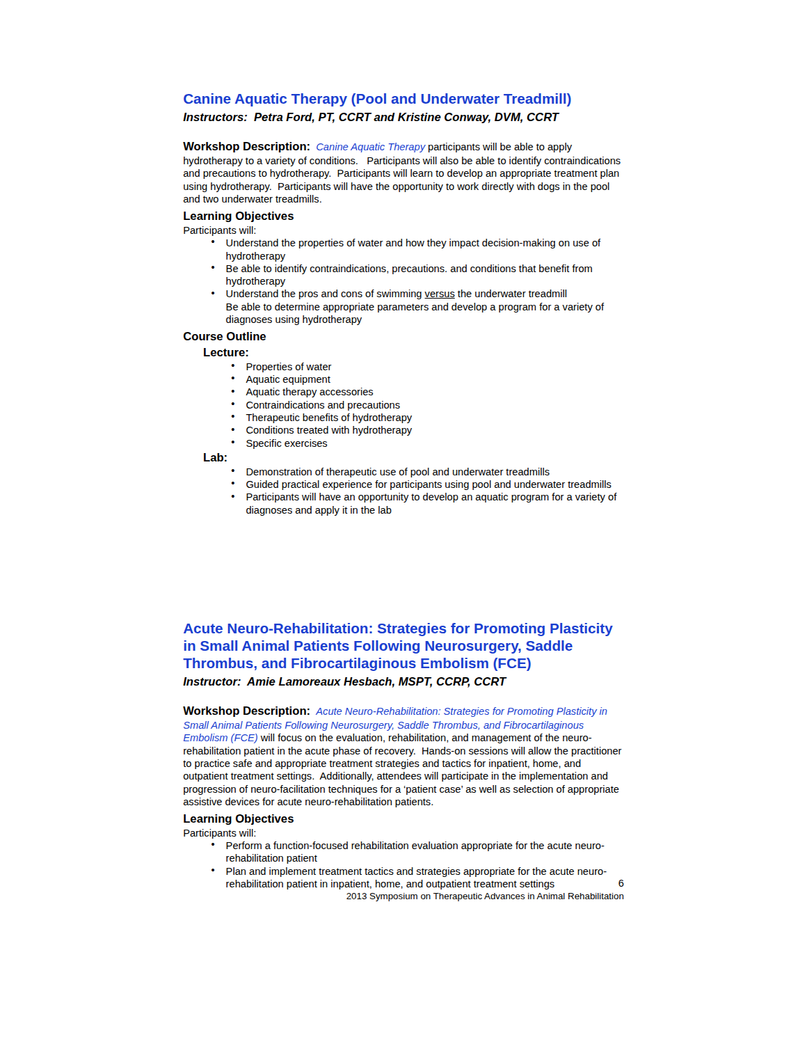Canine Aquatic Therapy (Pool and Underwater Treadmill)
Instructors: Petra Ford, PT, CCRT and Kristine Conway, DVM, CCRT
Workshop Description: Canine Aquatic Therapy participants will be able to apply hydrotherapy to a variety of conditions. Participants will also be able to identify contraindications and precautions to hydrotherapy. Participants will learn to develop an appropriate treatment plan using hydrotherapy. Participants will have the opportunity to work directly with dogs in the pool and two underwater treadmills.
Learning Objectives
Participants will:
Understand the properties of water and how they impact decision-making on use of hydrotherapy
Be able to identify contraindications, precautions. and conditions that benefit from hydrotherapy
Understand the pros and cons of swimming versus the underwater treadmill
Be able to determine appropriate parameters and develop a program for a variety of diagnoses using hydrotherapy
Course Outline
Lecture:
Properties of water
Aquatic equipment
Aquatic therapy accessories
Contraindications and precautions
Therapeutic benefits of hydrotherapy
Conditions treated with hydrotherapy
Specific exercises
Lab:
Demonstration of therapeutic use of pool and underwater treadmills
Guided practical experience for participants using pool and underwater treadmills
Participants will have an opportunity to develop an aquatic program for a variety of diagnoses and apply it in the lab
Acute Neuro-Rehabilitation: Strategies for Promoting Plasticity in Small Animal Patients Following Neurosurgery, Saddle Thrombus, and Fibrocartilaginous Embolism (FCE)
Instructor: Amie Lamoreaux Hesbach, MSPT, CCRP, CCRT
Workshop Description: Acute Neuro-Rehabilitation: Strategies for Promoting Plasticity in Small Animal Patients Following Neurosurgery, Saddle Thrombus, and Fibrocartilaginous Embolism (FCE) will focus on the evaluation, rehabilitation, and management of the neuro-rehabilitation patient in the acute phase of recovery. Hands-on sessions will allow the practitioner to practice safe and appropriate treatment strategies and tactics for inpatient, home, and outpatient treatment settings. Additionally, attendees will participate in the implementation and progression of neuro-facilitation techniques for a ‘patient case’ as well as selection of appropriate assistive devices for acute neuro-rehabilitation patients.
Learning Objectives
Participants will:
Perform a function-focused rehabilitation evaluation appropriate for the acute neuro-rehabilitation patient
Plan and implement treatment tactics and strategies appropriate for the acute neuro-rehabilitation patient in inpatient, home, and outpatient treatment settings
6
2013 Symposium on Therapeutic Advances in Animal Rehabilitation